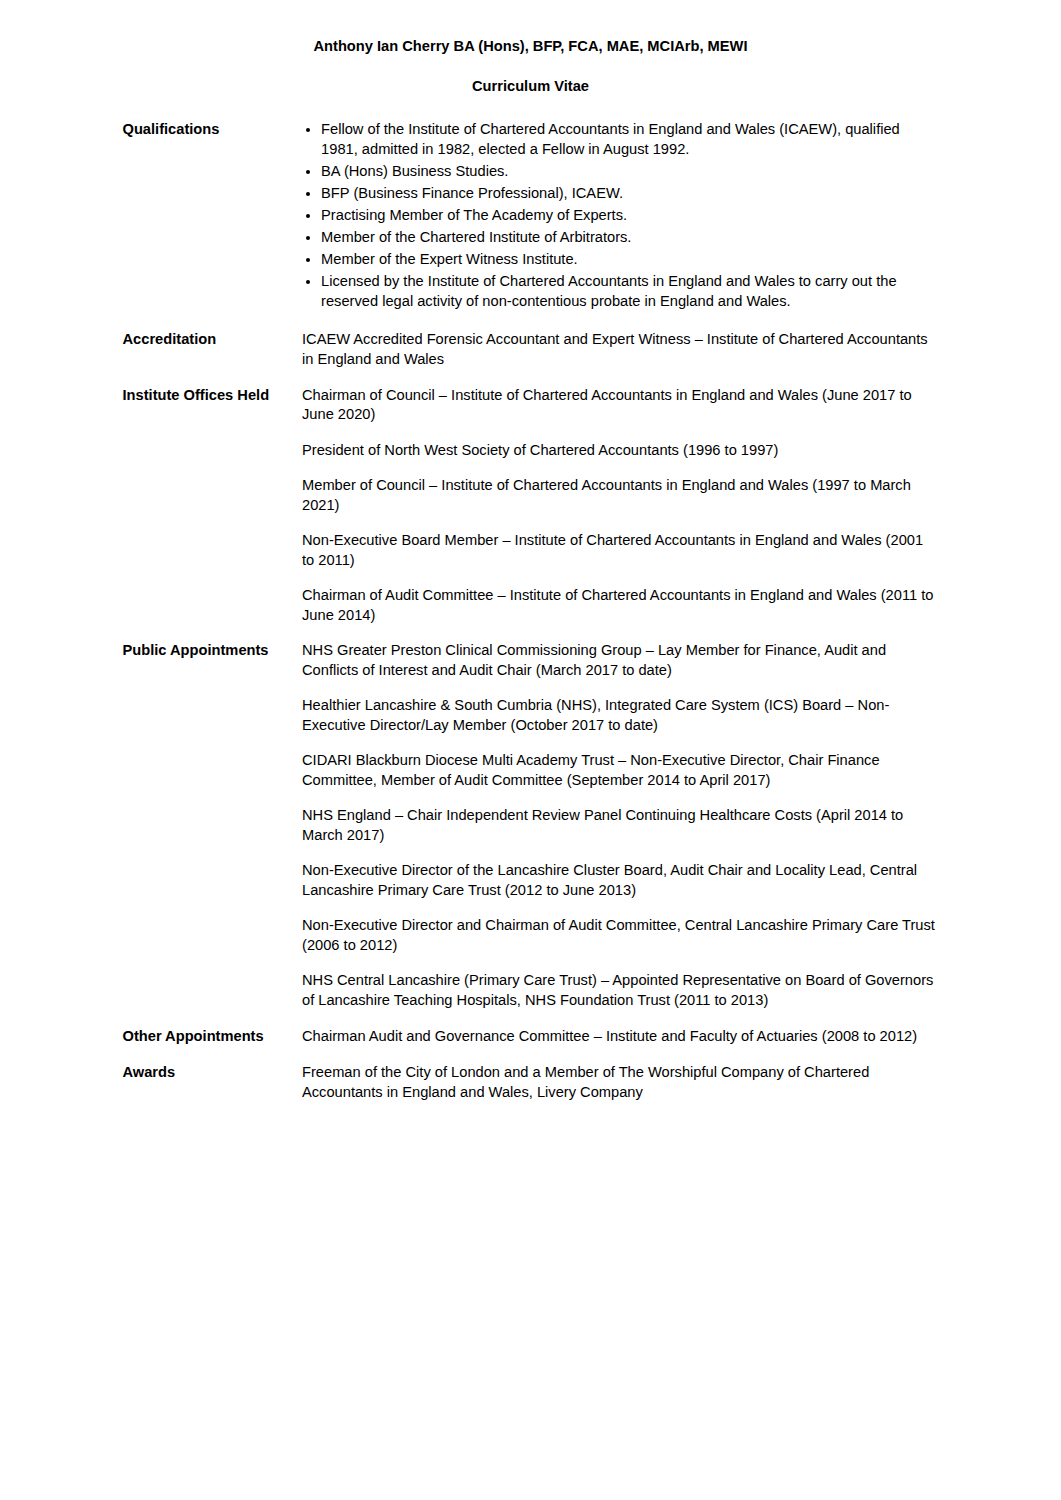Anthony Ian Cherry BA (Hons), BFP, FCA, MAE, MCIArb, MEWI
Curriculum Vitae
| Qualifications | Fellow of the Institute of Chartered Accountants in England and Wales (ICAEW), qualified 1981, admitted in 1982, elected a Fellow in August 1992. BA (Hons) Business Studies. BFP (Business Finance Professional), ICAEW. Practising Member of The Academy of Experts. Member of the Chartered Institute of Arbitrators. Member of the Expert Witness Institute. Licensed by the Institute of Chartered Accountants in England and Wales to carry out the reserved legal activity of non-contentious probate in England and Wales. |
| Accreditation | ICAEW Accredited Forensic Accountant and Expert Witness – Institute of Chartered Accountants in England and Wales |
| Institute Offices Held | Chairman of Council – Institute of Chartered Accountants in England and Wales (June 2017 to June 2020) President of North West Society of Chartered Accountants (1996 to 1997) Member of Council – Institute of Chartered Accountants in England and Wales (1997 to March 2021) Non-Executive Board Member – Institute of Chartered Accountants in England and Wales (2001 to 2011) Chairman of Audit Committee – Institute of Chartered Accountants in England and Wales (2011 to June 2014) |
| Public Appointments | NHS Greater Preston Clinical Commissioning Group – Lay Member for Finance, Audit and Conflicts of Interest and Audit Chair (March 2017 to date) Healthier Lancashire & South Cumbria (NHS), Integrated Care System (ICS) Board – Non-Executive Director/Lay Member (October 2017 to date) CIDARI Blackburn Diocese Multi Academy Trust – Non-Executive Director, Chair Finance Committee, Member of Audit Committee (September 2014 to April 2017) NHS England – Chair Independent Review Panel Continuing Healthcare Costs (April 2014 to March 2017) Non-Executive Director of the Lancashire Cluster Board, Audit Chair and Locality Lead, Central Lancashire Primary Care Trust (2012 to June 2013) Non-Executive Director and Chairman of Audit Committee, Central Lancashire Primary Care Trust (2006 to 2012) NHS Central Lancashire (Primary Care Trust) – Appointed Representative on Board of Governors of Lancashire Teaching Hospitals, NHS Foundation Trust (2011 to 2013) |
| Other Appointments | Chairman Audit and Governance Committee – Institute and Faculty of Actuaries (2008 to 2012) |
| Awards | Freeman of the City of London and a Member of The Worshipful Company of Chartered Accountants in England and Wales, Livery Company |